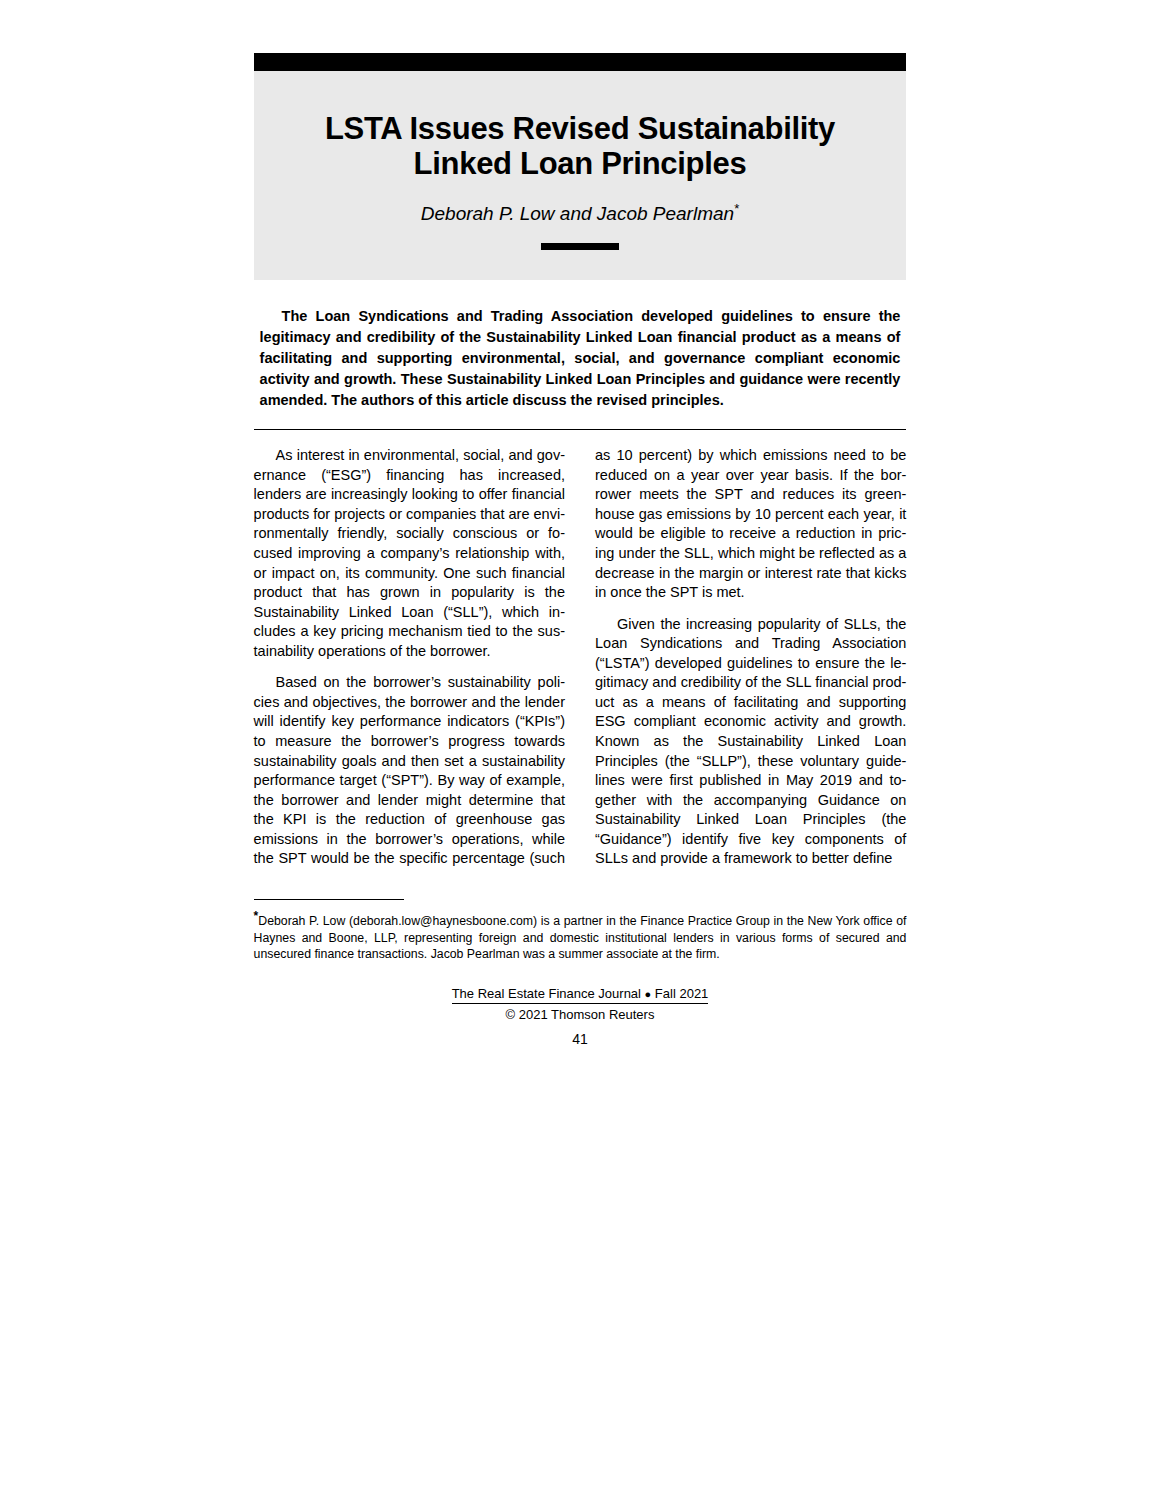LSTA Issues Revised Sustainability
Linked Loan Principles
Deborah P. Low and Jacob Pearlman*
The Loan Syndications and Trading Association developed guidelines to ensure the legitimacy and credibility of the Sustainability Linked Loan financial product as a means of facilitating and supporting environmental, social, and governance compliant economic activity and growth. These Sustainability Linked Loan Principles and guidance were recently amended. The authors of this article discuss the revised principles.
As interest in environmental, social, and governance (“ESG”) financing has increased, lenders are increasingly looking to offer financial products for projects or companies that are environmentally friendly, socially conscious or focused improving a company’s relationship with, or impact on, its community. One such financial product that has grown in popularity is the Sustainability Linked Loan (“SLL”), which includes a key pricing mechanism tied to the sustainability operations of the borrower.
Based on the borrower’s sustainability policies and objectives, the borrower and the lender will identify key performance indicators (“KPIs”) to measure the borrower’s progress towards sustainability goals and then set a sustainability performance target (“SPT”). By way of example, the borrower and lender might determine that the KPI is the reduction of greenhouse gas emissions in the borrower’s operations, while the SPT would be the specific percentage (such as 10 percent) by which emissions need to be reduced on a year over year basis. If the borrower meets the SPT and reduces its greenhouse gas emissions by 10 percent each year, it would be eligible to receive a reduction in pricing under the SLL, which might be reflected as a decrease in the margin or interest rate that kicks in once the SPT is met.
Given the increasing popularity of SLLs, the Loan Syndications and Trading Association (“LSTA”) developed guidelines to ensure the legitimacy and credibility of the SLL financial product as a means of facilitating and supporting ESG compliant economic activity and growth. Known as the Sustainability Linked Loan Principles (the “SLLP”), these voluntary guidelines were first published in May 2019 and together with the accompanying Guidance on Sustainability Linked Loan Principles (the “Guidance”) identify five key components of SLLs and provide a framework to better define
*Deborah P. Low (deborah.low@haynesboone.com) is a partner in the Finance Practice Group in the New York office of Haynes and Boone, LLP, representing foreign and domestic institutional lenders in various forms of secured and unsecured finance transactions. Jacob Pearlman was a summer associate at the firm.
The Real Estate Finance Journal ● Fall 2021
© 2021 Thomson Reuters
41